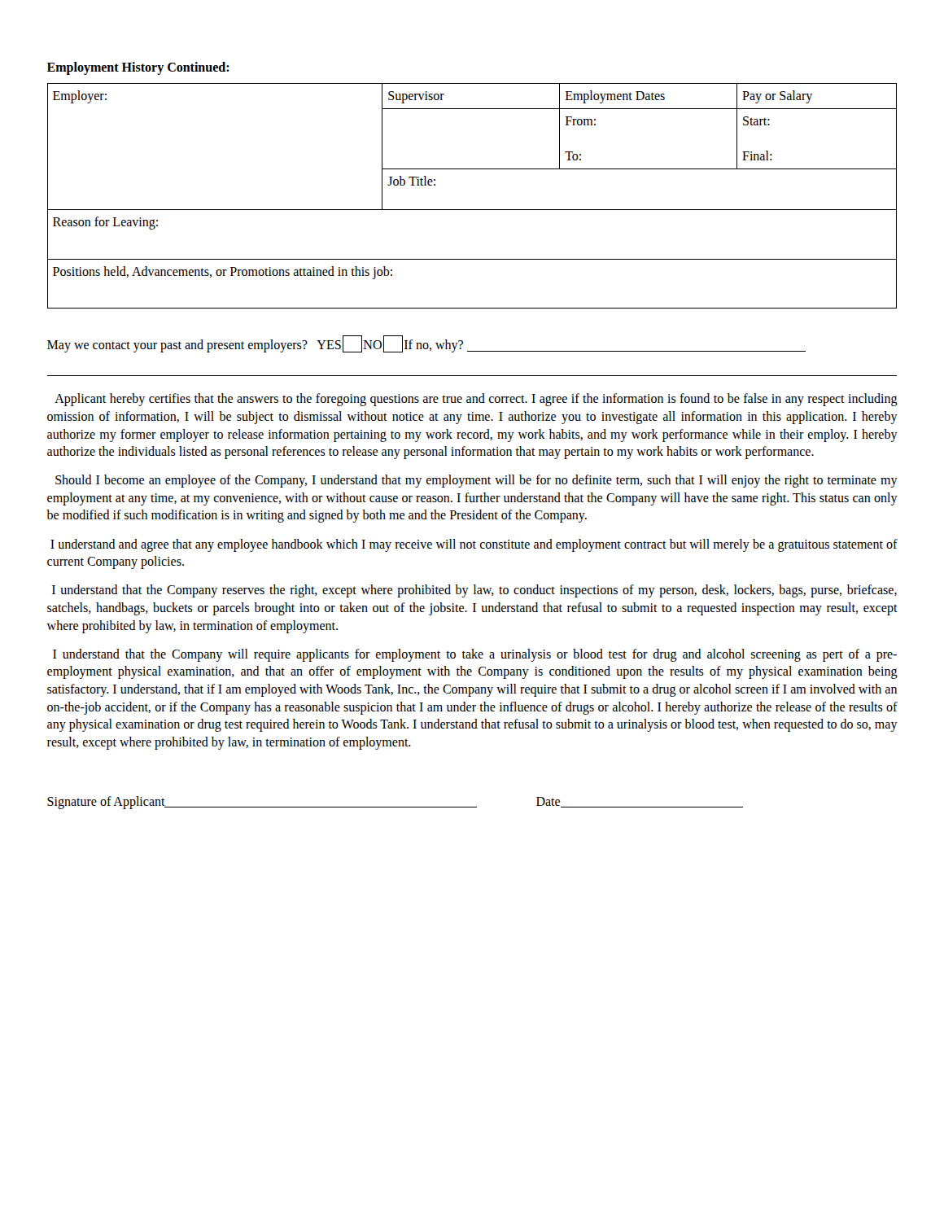Employment History Continued:
| Employer: | Supervisor | Employment Dates | Pay or Salary |
| | From: To: | Start: Final: |
| Job Title: |
| Reason for Leaving: |
| Positions held, Advancements, or Promotions attained in this job: |
May we contact your past and present employers? YES NO If no, why?
Applicant hereby certifies that the answers to the foregoing questions are true and correct. I agree if the information is found to be false in any respect including omission of information, I will be subject to dismissal without notice at any time. I authorize you to investigate all information in this application. I hereby authorize my former employer to release information pertaining to my work record, my work habits, and my work performance while in their employ. I hereby authorize the individuals listed as personal references to release any personal information that may pertain to my work habits or work performance.
Should I become an employee of the Company, I understand that my employment will be for no definite term, such that I will enjoy the right to terminate my employment at any time, at my convenience, with or without cause or reason. I further understand that the Company will have the same right. This status can only be modified if such modification is in writing and signed by both me and the President of the Company.
I understand and agree that any employee handbook which I may receive will not constitute and employment contract but will merely be a gratuitous statement of current Company policies.
I understand that the Company reserves the right, except where prohibited by law, to conduct inspections of my person, desk, lockers, bags, purse, briefcase, satchels, handbags, buckets or parcels brought into or taken out of the jobsite. I understand that refusal to submit to a requested inspection may result, except where prohibited by law, in termination of employment.
I understand that the Company will require applicants for employment to take a urinalysis or blood test for drug and alcohol screening as pert of a pre-employment physical examination, and that an offer of employment with the Company is conditioned upon the results of my physical examination being satisfactory. I understand, that if I am employed with Woods Tank, Inc., the Company will require that I submit to a drug or alcohol screen if I am involved with an on-the-job accident, or if the Company has a reasonable suspicion that I am under the influence of drugs or alcohol. I hereby authorize the release of the results of any physical examination or drug test required herein to Woods Tank. I understand that refusal to submit to a urinalysis or blood test, when requested to do so, may result, except where prohibited by law, in termination of employment.
Signature of Applicant Date